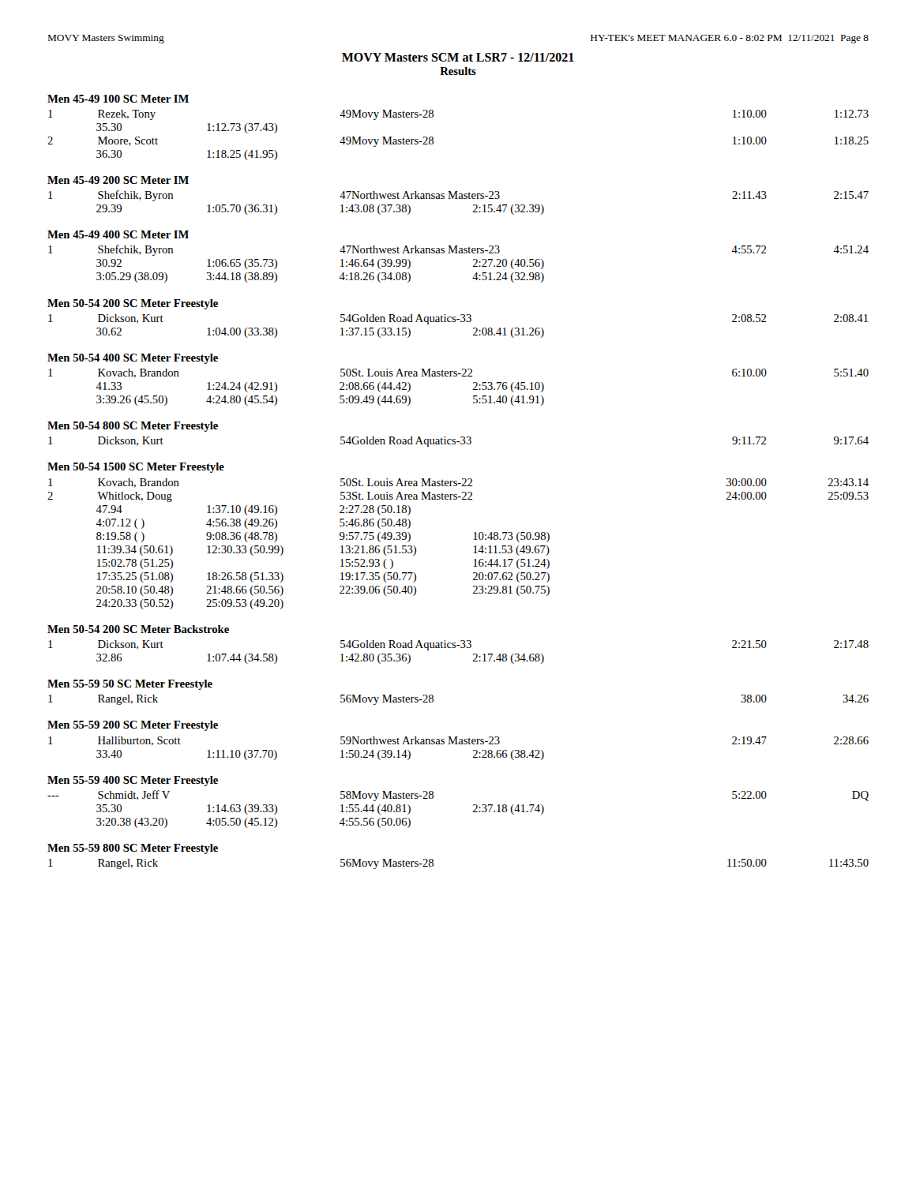MOVY Masters Swimming
HY-TEK's MEET MANAGER 6.0 - 8:02 PM 12/11/2021 Page 8
MOVY Masters SCM at LSR7 - 12/11/2021
Results
Men 45-49 100 SC Meter IM
| 1 | Rezek, Tony | 49 | Movy Masters-28 | 1:10.00 | 1:12.73 |
| 35.30 1:12.73 (37.43) |
| 2 | Moore, Scott | 49 | Movy Masters-28 | 1:10.00 | 1:18.25 |
| 36.30 1:18.25 (41.95) |
Men 45-49 200 SC Meter IM
| 1 | Shefchik, Byron | 47 | Northwest Arkansas Masters-23 | 2:11.43 | 2:15.47 |
| 29.39 1:05.70 (36.31) 1:43.08 (37.38) 2:15.47 (32.39) |
Men 45-49 400 SC Meter IM
| 1 | Shefchik, Byron | 47 | Northwest Arkansas Masters-23 | 4:55.72 | 4:51.24 |
| 30.92 1:06.65 (35.73) 1:46.64 (39.99) 2:27.20 (40.56) |
| 3:05.29 (38.09) 3:44.18 (38.89) 4:18.26 (34.08) 4:51.24 (32.98) |
Men 50-54 200 SC Meter Freestyle
| 1 | Dickson, Kurt | 54 | Golden Road Aquatics-33 | 2:08.52 | 2:08.41 |
| 30.62 1:04.00 (33.38) 1:37.15 (33.15) 2:08.41 (31.26) |
Men 50-54 400 SC Meter Freestyle
| 1 | Kovach, Brandon | 50 | St. Louis Area Masters-22 | 6:10.00 | 5:51.40 |
| 41.33 1:24.24 (42.91) 2:08.66 (44.42) 2:53.76 (45.10) |
| 3:39.26 (45.50) 4:24.80 (45.54) 5:09.49 (44.69) 5:51.40 (41.91) |
Men 50-54 800 SC Meter Freestyle
| 1 | Dickson, Kurt | 54 | Golden Road Aquatics-33 | 9:11.72 | 9:17.64 |
Men 50-54 1500 SC Meter Freestyle
| 1 | Kovach, Brandon | 50 | St. Louis Area Masters-22 | 30:00.00 | 23:43.14 |
| 2 | Whitlock, Doug | 53 | St. Louis Area Masters-22 | 24:00.00 | 25:09.53 |
| 47.94 1:37.10 (49.16) 2:27.28 (50.18) |
| 4:07.12 ( ) 4:56.38 (49.26) 5:46.86 (50.48) |
| 8:19.58 ( ) 9:08.36 (48.78) 9:57.75 (49.39) 10:48.73 (50.98) |
| 11:39.34 (50.61) 12:30.33 (50.99) 13:21.86 (51.53) 14:11.53 (49.67) |
| 15:02.78 (51.25) 15:52.93 ( ) 16:44.17 (51.24) |
| 17:35.25 (51.08) 18:26.58 (51.33) 19:17.35 (50.77) 20:07.62 (50.27) |
| 20:58.10 (50.48) 21:48.66 (50.56) 22:39.06 (50.40) 23:29.81 (50.75) |
| 24:20.33 (50.52) 25:09.53 (49.20) |
Men 50-54 200 SC Meter Backstroke
| 1 | Dickson, Kurt | 54 | Golden Road Aquatics-33 | 2:21.50 | 2:17.48 |
| 32.86 1:07.44 (34.58) 1:42.80 (35.36) 2:17.48 (34.68) |
Men 55-59 50 SC Meter Freestyle
| 1 | Rangel, Rick | 56 | Movy Masters-28 | 38.00 | 34.26 |
Men 55-59 200 SC Meter Freestyle
| 1 | Halliburton, Scott | 59 | Northwest Arkansas Masters-23 | 2:19.47 | 2:28.66 |
| 33.40 1:11.10 (37.70) 1:50.24 (39.14) 2:28.66 (38.42) |
Men 55-59 400 SC Meter Freestyle
| --- | Schmidt, Jeff V | 58 | Movy Masters-28 | 5:22.00 | DQ |
| 35.30 1:14.63 (39.33) 1:55.44 (40.81) 2:37.18 (41.74) |
| 3:20.38 (43.20) 4:05.50 (45.12) 4:55.56 (50.06) |
Men 55-59 800 SC Meter Freestyle
| 1 | Rangel, Rick | 56 | Movy Masters-28 | 11:50.00 | 11:43.50 |